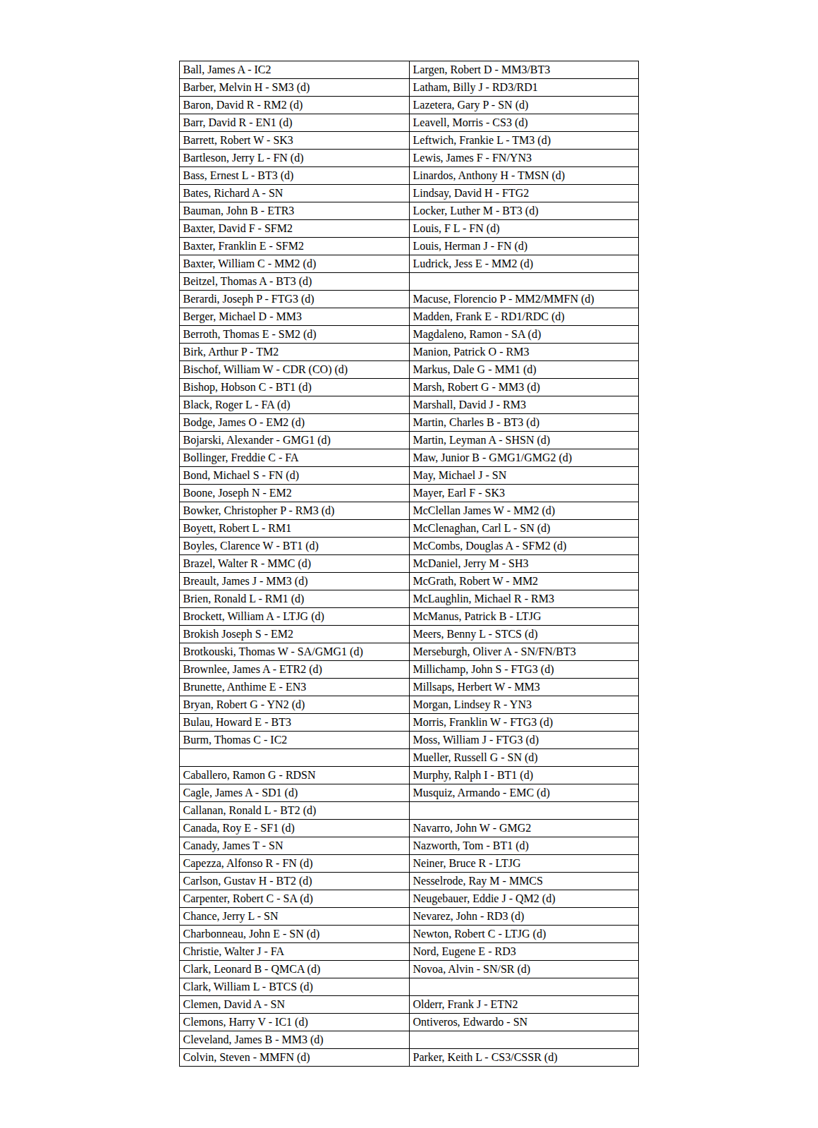| Ball, James A - IC2 | Largen, Robert D - MM3/BT3 |
| Barber, Melvin H - SM3 (d) | Latham, Billy J - RD3/RD1 |
| Baron, David R - RM2 (d) | Lazetera, Gary P - SN (d) |
| Barr, David R - EN1 (d) | Leavell, Morris - CS3 (d) |
| Barrett, Robert W - SK3 | Leftwich, Frankie L - TM3 (d) |
| Bartleson, Jerry L - FN (d) | Lewis, James F - FN/YN3 |
| Bass, Ernest L - BT3 (d) | Linardos, Anthony H - TMSN (d) |
| Bates, Richard A - SN | Lindsay, David H - FTG2 |
| Bauman, John B - ETR3 | Locker, Luther M - BT3 (d) |
| Baxter, David F - SFM2 | Louis, F L - FN (d) |
| Baxter, Franklin E - SFM2 | Louis, Herman J - FN (d) |
| Baxter, William C - MM2 (d) | Ludrick, Jess E - MM2 (d) |
| Beitzel, Thomas A - BT3 (d) | |
| Berardi, Joseph P - FTG3 (d) | Macuse, Florencio P - MM2/MMFN (d) |
| Berger, Michael D - MM3 | Madden, Frank E - RD1/RDC (d) |
| Berroth, Thomas E - SM2 (d) | Magdaleno, Ramon - SA (d) |
| Birk, Arthur P - TM2 | Manion, Patrick O - RM3 |
| Bischof, William W - CDR (CO) (d) | Markus, Dale G - MM1 (d) |
| Bishop, Hobson C - BT1 (d) | Marsh, Robert G - MM3 (d) |
| Black, Roger L - FA (d) | Marshall, David J - RM3 |
| Bodge, James O - EM2 (d) | Martin, Charles B - BT3 (d) |
| Bojarski, Alexander - GMG1 (d) | Martin, Leyman A - SHSN (d) |
| Bollinger, Freddie C - FA | Maw, Junior B - GMG1/GMG2 (d) |
| Bond, Michael S - FN (d) | May, Michael J - SN |
| Boone, Joseph N - EM2 | Mayer, Earl F - SK3 |
| Bowker, Christopher P - RM3 (d) | McClellan James W - MM2 (d) |
| Boyett, Robert L - RM1 | McClenaghan, Carl L - SN (d) |
| Boyles, Clarence W - BT1 (d) | McCombs, Douglas A - SFM2 (d) |
| Brazel, Walter R - MMC (d) | McDaniel, Jerry M - SH3 |
| Breault, James J - MM3 (d) | McGrath, Robert W - MM2 |
| Brien, Ronald L - RM1 (d) | McLaughlin, Michael R - RM3 |
| Brockett, William A - LTJG (d) | McManus, Patrick B - LTJG |
| Brokish Joseph S - EM2 | Meers, Benny L - STCS (d) |
| Brotkouski, Thomas W - SA/GMG1 (d) | Merseburgh, Oliver A - SN/FN/BT3 |
| Brownlee, James A - ETR2 (d) | Millichamp, John S - FTG3 (d) |
| Brunette, Anthime E - EN3 | Millsaps, Herbert W - MM3 |
| Bryan, Robert G - YN2 (d) | Morgan, Lindsey R - YN3 |
| Bulau, Howard E - BT3 | Morris, Franklin W - FTG3 (d) |
| Burm, Thomas C - IC2 | Moss, William J - FTG3 (d) |
| | Mueller, Russell G - SN (d) |
| Caballero, Ramon G - RDSN | Murphy, Ralph I - BT1 (d) |
| Cagle, James A - SD1 (d) | Musquiz, Armando - EMC (d) |
| Callanan, Ronald L - BT2 (d) | |
| Canada, Roy E - SF1 (d) | Navarro, John W - GMG2 |
| Canady, James T - SN | Nazworth, Tom - BT1 (d) |
| Capezza, Alfonso R - FN (d) | Neiner, Bruce R - LTJG |
| Carlson, Gustav H - BT2 (d) | Nesselrode, Ray M - MMCS |
| Carpenter, Robert C - SA (d) | Neugebauer, Eddie J - QM2 (d) |
| Chance, Jerry L - SN | Nevarez, John - RD3 (d) |
| Charbonneau, John E - SN (d) | Newton, Robert C - LTJG (d) |
| Christie, Walter J - FA | Nord, Eugene E - RD3 |
| Clark, Leonard B - QMCA (d) | Novoa, Alvin - SN/SR (d) |
| Clark, William L - BTCS (d) | |
| Clemen, David A - SN | Olderr, Frank J - ETN2 |
| Clemons, Harry V - IC1 (d) | Ontiveros, Edwardo - SN |
| Cleveland, James B - MM3 (d) | |
| Colvin, Steven - MMFN (d) | Parker, Keith L - CS3/CSSR (d) |